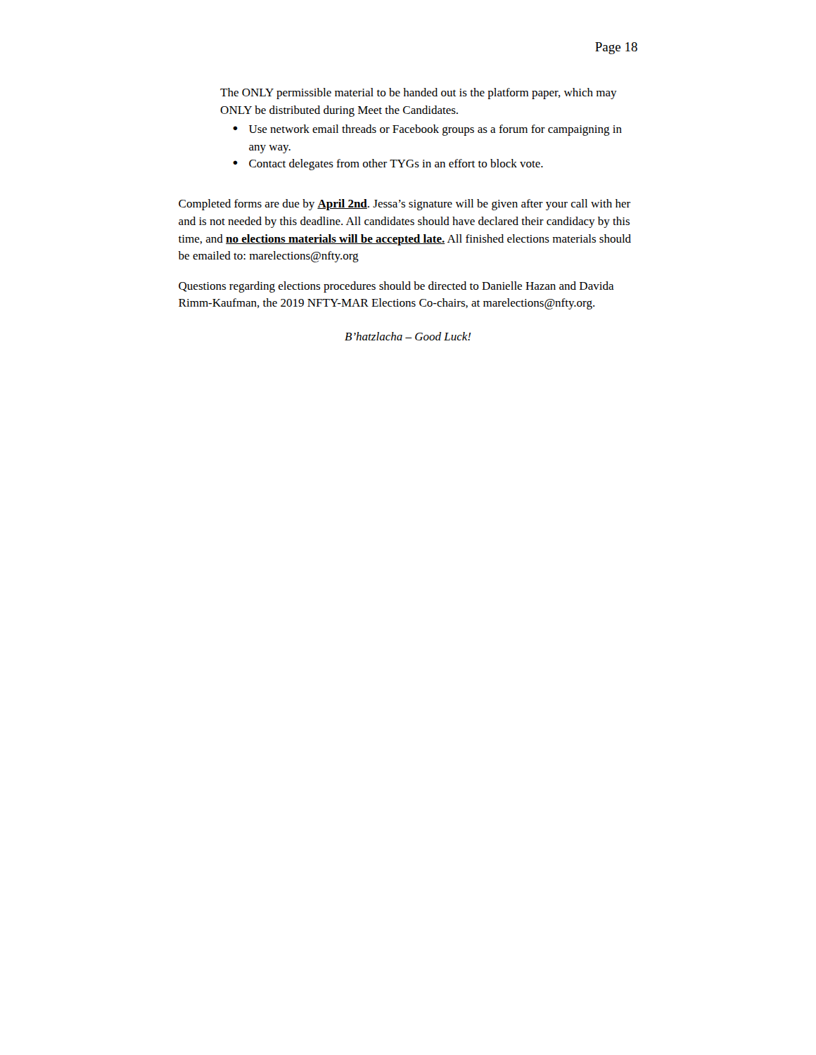Page 18
The ONLY permissible material to be handed out is the platform paper, which may ONLY be distributed during Meet the Candidates.
Use network email threads or Facebook groups as a forum for campaigning in any way.
Contact delegates from other TYGs in an effort to block vote.
Completed forms are due by April 2nd. Jessa’s signature will be given after your call with her and is not needed by this deadline. All candidates should have declared their candidacy by this time, and no elections materials will be accepted late. All finished elections materials should be emailed to: marelections@nfty.org
Questions regarding elections procedures should be directed to Danielle Hazan and Davida Rimm-Kaufman, the 2019 NFTY-MAR Elections Co-chairs, at marelections@nfty.org.
B’hatzlacha – Good Luck!